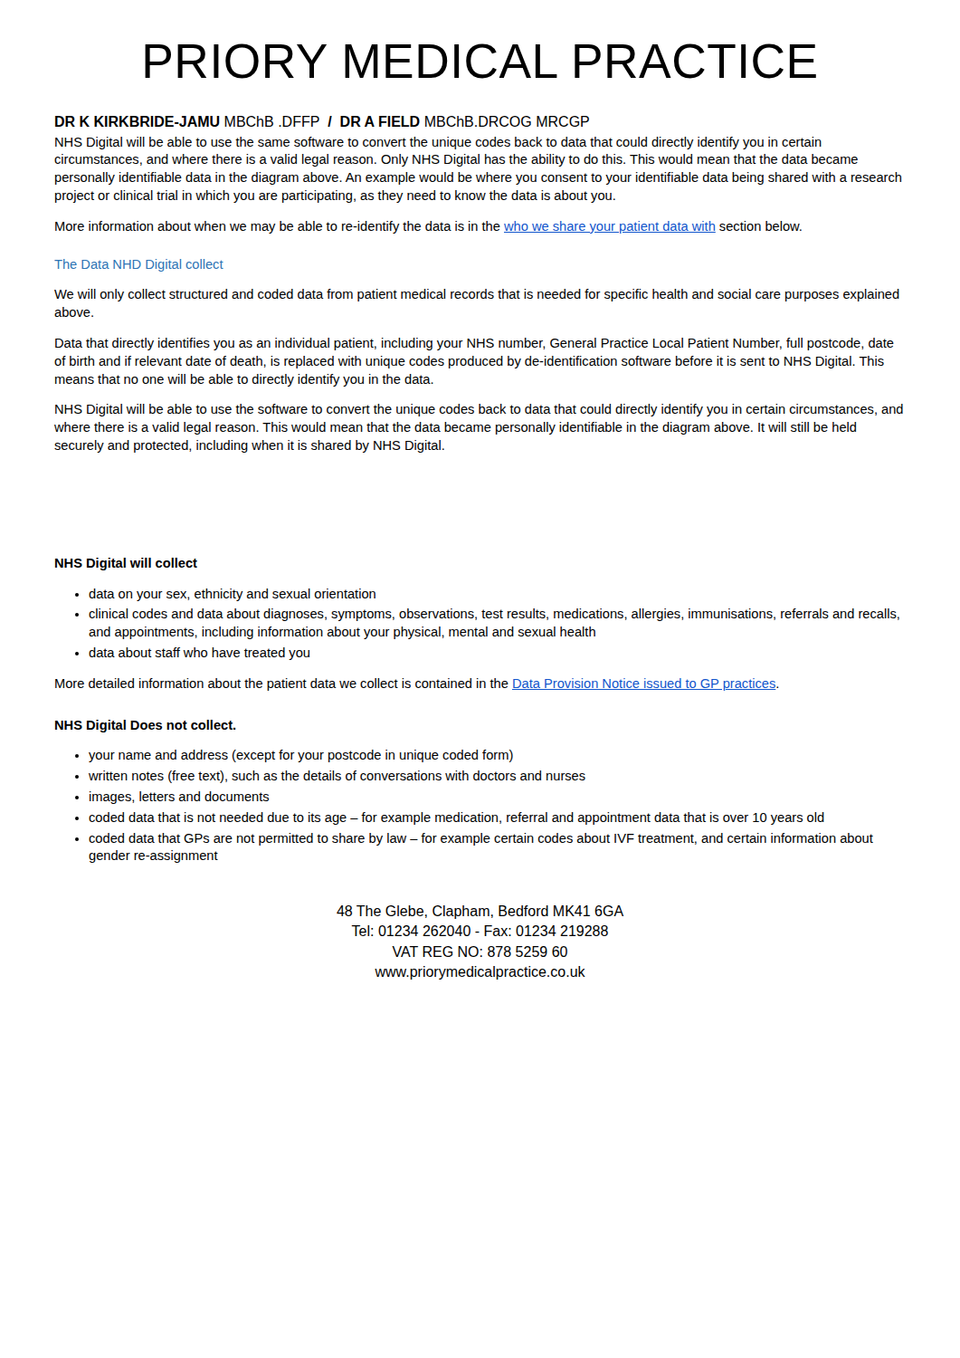PRIORY MEDICAL PRACTICE
DR K KIRKBRIDE-JAMU MBChB .DFFP / DR A FIELD MBChB.DRCOG MRCGP
NHS Digital will be able to use the same software to convert the unique codes back to data that could directly identify you in certain circumstances, and where there is a valid legal reason. Only NHS Digital has the ability to do this. This would mean that the data became personally identifiable data in the diagram above. An example would be where you consent to your identifiable data being shared with a research project or clinical trial in which you are participating, as they need to know the data is about you.
More information about when we may be able to re-identify the data is in the who we share your patient data with section below.
The Data NHD Digital collect
We will only collect structured and coded data from patient medical records that is needed for specific health and social care purposes explained above.
Data that directly identifies you as an individual patient, including your NHS number, General Practice Local Patient Number, full postcode, date of birth and if relevant date of death, is replaced with unique codes produced by de-identification software before it is sent to NHS Digital. This means that no one will be able to directly identify you in the data.
NHS Digital will be able to use the software to convert the unique codes back to data that could directly identify you in certain circumstances, and where there is a valid legal reason. This would mean that the data became personally identifiable in the diagram above. It will still be held securely and protected, including when it is shared by NHS Digital.
NHS Digital will collect
data on your sex, ethnicity and sexual orientation
clinical codes and data about diagnoses, symptoms, observations, test results, medications, allergies, immunisations, referrals and recalls, and appointments, including information about your physical, mental and sexual health
data about staff who have treated you
More detailed information about the patient data we collect is contained in the Data Provision Notice issued to GP practices.
NHS Digital Does not collect.
your name and address (except for your postcode in unique coded form)
written notes (free text), such as the details of conversations with doctors and nurses
images, letters and documents
coded data that is not needed due to its age – for example medication, referral and appointment data that is over 10 years old
coded data that GPs are not permitted to share by law – for example certain codes about IVF treatment, and certain information about gender re-assignment
48 The Glebe, Clapham, Bedford MK41 6GA
Tel: 01234 262040 - Fax: 01234 219288
VAT REG NO: 878 5259 60
www.priorymedicalpractice.co.uk